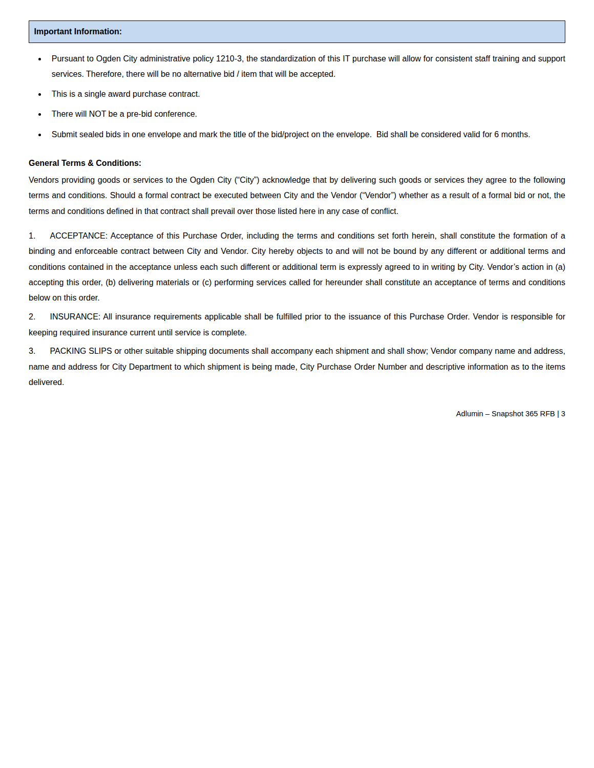Important Information:
Pursuant to Ogden City administrative policy 1210-3, the standardization of this IT purchase will allow for consistent staff training and support services. Therefore, there will be no alternative bid / item that will be accepted.
This is a single award purchase contract.
There will NOT be a pre-bid conference.
Submit sealed bids in one envelope and mark the title of the bid/project on the envelope. Bid shall be considered valid for 6 months.
General Terms & Conditions:
Vendors providing goods or services to the Ogden City (“City”) acknowledge that by delivering such goods or services they agree to the following terms and conditions. Should a formal contract be executed between City and the Vendor (“Vendor”) whether as a result of a formal bid or not, the terms and conditions defined in that contract shall prevail over those listed here in any case of conflict.
1. ACCEPTANCE: Acceptance of this Purchase Order, including the terms and conditions set forth herein, shall constitute the formation of a binding and enforceable contract between City and Vendor. City hereby objects to and will not be bound by any different or additional terms and conditions contained in the acceptance unless each such different or additional term is expressly agreed to in writing by City. Vendor’s action in (a) accepting this order, (b) delivering materials or (c) performing services called for hereunder shall constitute an acceptance of terms and conditions below on this order.
2. INSURANCE: All insurance requirements applicable shall be fulfilled prior to the issuance of this Purchase Order. Vendor is responsible for keeping required insurance current until service is complete.
3. PACKING SLIPS or other suitable shipping documents shall accompany each shipment and shall show; Vendor company name and address, name and address for City Department to which shipment is being made, City Purchase Order Number and descriptive information as to the items delivered.
Adlumin – Snapshot 365 RFB | 3